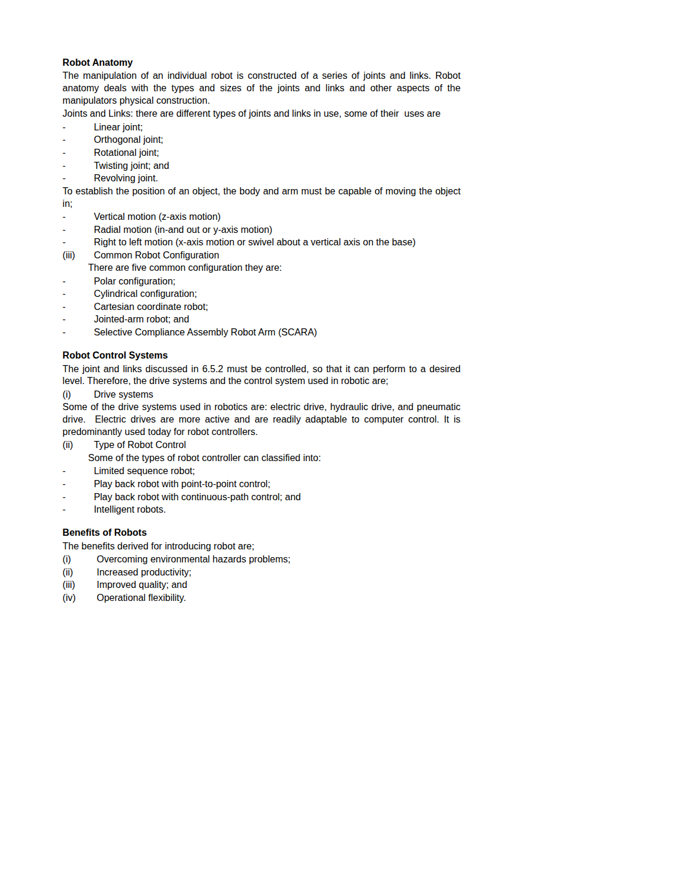Robot Anatomy
The manipulation of an individual robot is constructed of a series of joints and links. Robot anatomy deals with the types and sizes of the joints and links and other aspects of the manipulators physical construction.
Joints and Links: there are different types of joints and links in use, some of their uses are
| - | Linear joint; |
| - | Orthogonal joint; |
| - | Rotational joint; |
| - | Twisting joint; and |
| - | Revolving joint. |
To establish the position of an object, the body and arm must be capable of moving the object in;
| - | Vertical motion (z-axis motion) |
| - | Radial motion (in-and out or y-axis motion) |
| - | Right to left motion (x-axis motion or swivel about a vertical axis on the base) |
| (iii) | Common Robot Configuration |
There are five common configuration they are:
| - | Polar configuration; |
| - | Cylindrical configuration; |
| - | Cartesian coordinate robot; |
| - | Jointed-arm robot; and |
| - | Selective Compliance Assembly Robot Arm (SCARA) |
Robot Control Systems
The joint and links discussed in 6.5.2 must be controlled, so that it can perform to a desired level. Therefore, the drive systems and the control system used in robotic are;
| (i) | Drive systems |
Some of the drive systems used in robotics are: electric drive, hydraulic drive, and pneumatic drive. Electric drives are more active and are readily adaptable to computer control. It is predominantly used today for robot controllers.
| (ii) | Type of Robot Control |
Some of the types of robot controller can classified into:
| - | Limited sequence robot; |
| - | Play back robot with point-to-point control; |
| - | Play back robot with continuous-path control; and |
| - | Intelligent robots. |
Benefits of Robots
The benefits derived for introducing robot are;
| (i) | Overcoming environmental hazards problems; |
| (ii) | Increased productivity; |
| (iii) | Improved quality; and |
| (iv) | Operational flexibility. |